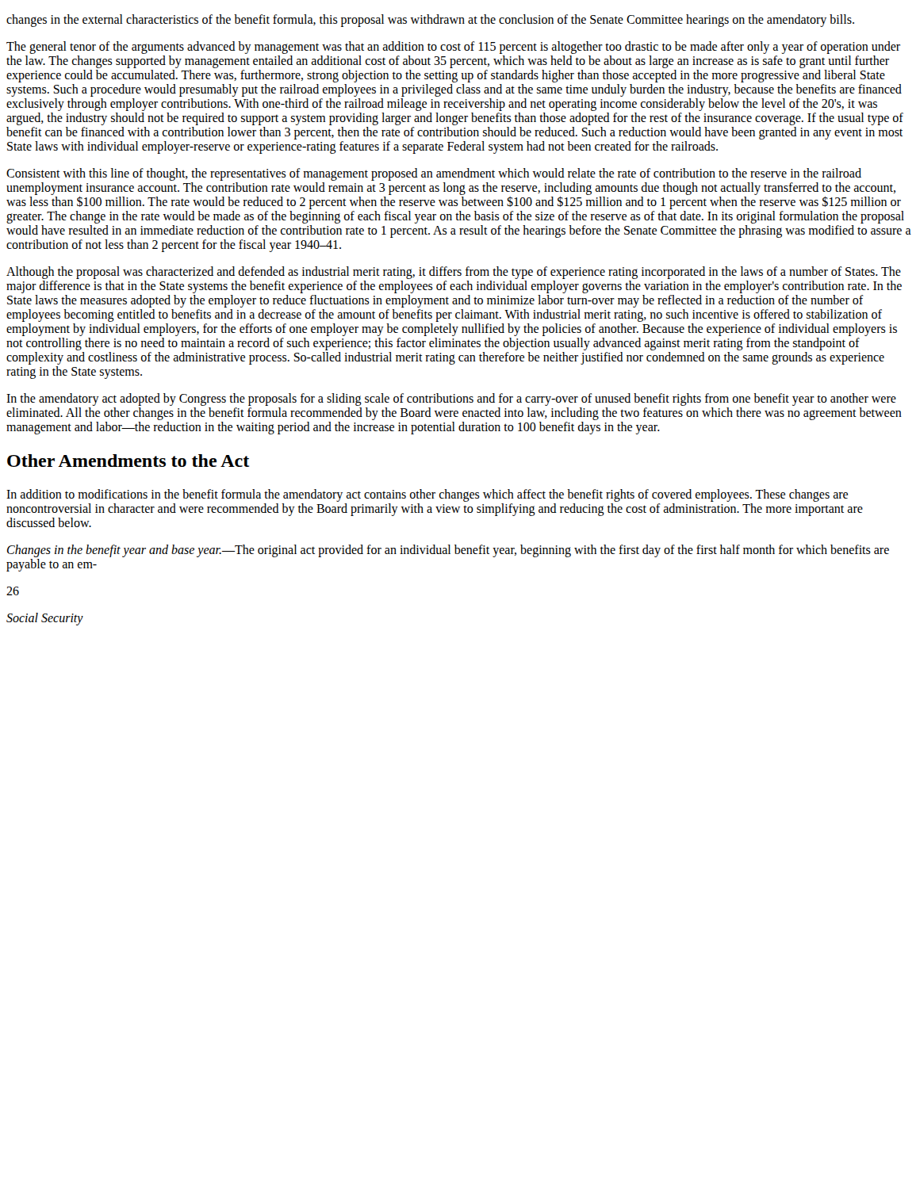changes in the external characteristics of the benefit formula, this proposal was withdrawn at the conclusion of the Senate Committee hearings on the amendatory bills.
The general tenor of the arguments advanced by management was that an addition to cost of 115 percent is altogether too drastic to be made after only a year of operation under the law. The changes supported by management entailed an additional cost of about 35 percent, which was held to be about as large an increase as is safe to grant until further experience could be accumulated. There was, furthermore, strong objection to the setting up of standards higher than those accepted in the more progressive and liberal State systems. Such a procedure would presumably put the railroad employees in a privileged class and at the same time unduly burden the industry, because the benefits are financed exclusively through employer contributions. With one-third of the railroad mileage in receivership and net operating income considerably below the level of the 20's, it was argued, the industry should not be required to support a system providing larger and longer benefits than those adopted for the rest of the insurance coverage. If the usual type of benefit can be financed with a contribution lower than 3 percent, then the rate of contribution should be reduced. Such a reduction would have been granted in any event in most State laws with individual employer-reserve or experience-rating features if a separate Federal system had not been created for the railroads.
Consistent with this line of thought, the representatives of management proposed an amendment which would relate the rate of contribution to the reserve in the railroad unemployment insurance account. The contribution rate would remain at 3 percent as long as the reserve, including amounts due though not actually transferred to the account, was less than $100 million. The rate would be reduced to 2 percent when the reserve was between $100 and $125 million and to 1 percent when the reserve was $125 million or greater. The change in the rate would be made as of the beginning of each fiscal year on the basis of the size of the reserve as of that date. In its original formulation the proposal would have resulted in an immediate reduction of the contribution rate to 1 percent. As a result of the hearings before the Senate Committee the phrasing was modified to assure a contribution of not less than 2 percent for the fiscal year 1940–41.
Although the proposal was characterized and defended as industrial merit rating, it differs from the type of experience rating incorporated in the laws of a number of States. The major difference is that in the State systems the benefit experience of the employees of each individual employer governs the variation in the employer's contribution rate. In the State laws the measures adopted by the employer to reduce fluctuations in employment and to minimize labor turn-over may be reflected in a reduction of the number of employees becoming entitled to benefits and in a decrease of the amount of benefits per claimant. With industrial merit rating, no such incentive is offered to stabilization of employment by individual employers, for the efforts of one employer may be completely nullified by the policies of another. Because the experience of individual employers is not controlling there is no need to maintain a record of such experience; this factor eliminates the objection usually advanced against merit rating from the standpoint of complexity and costliness of the administrative process. So-called industrial merit rating can therefore be neither justified nor condemned on the same grounds as experience rating in the State systems.
In the amendatory act adopted by Congress the proposals for a sliding scale of contributions and for a carry-over of unused benefit rights from one benefit year to another were eliminated. All the other changes in the benefit formula recommended by the Board were enacted into law, including the two features on which there was no agreement between management and labor—the reduction in the waiting period and the increase in potential duration to 100 benefit days in the year.
Other Amendments to the Act
In addition to modifications in the benefit formula the amendatory act contains other changes which affect the benefit rights of covered employees. These changes are noncontroversial in character and were recommended by the Board primarily with a view to simplifying and reducing the cost of administration. The more important are discussed below.
Changes in the benefit year and base year.—The original act provided for an individual benefit year, beginning with the first day of the first half month for which benefits are payable to an em-
26
Social Security